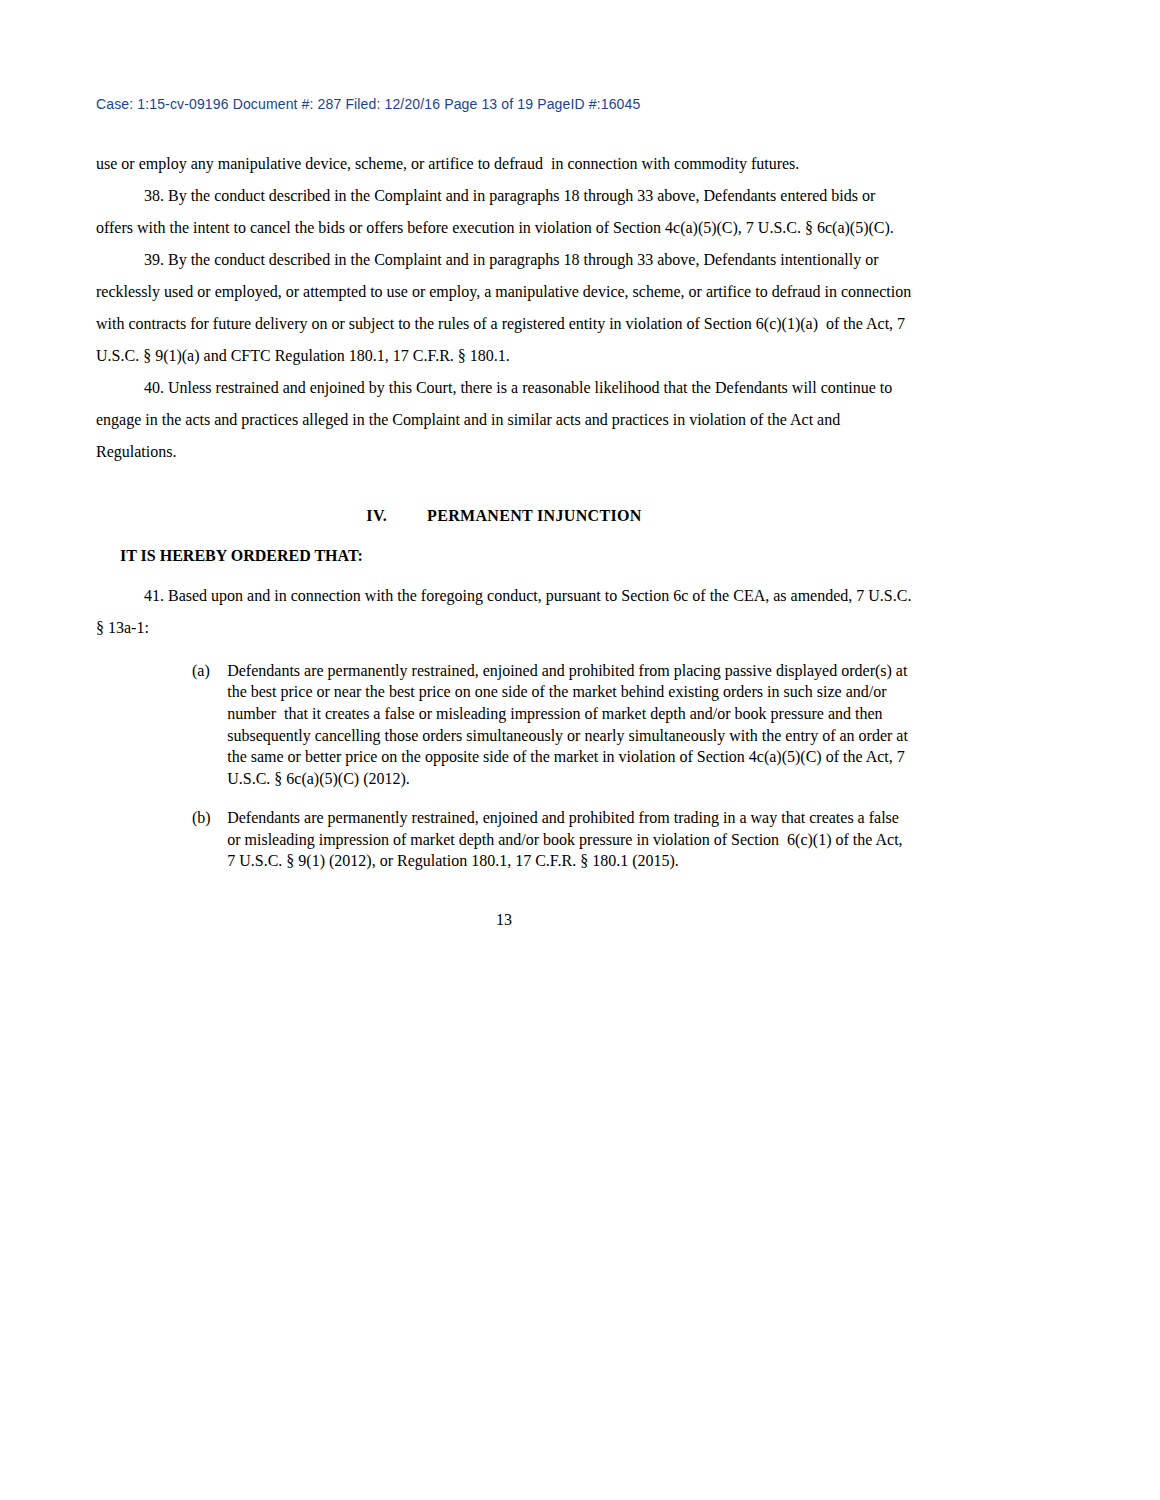Case: 1:15-cv-09196 Document #: 287 Filed: 12/20/16 Page 13 of 19 PageID #:16045
use or employ any manipulative device, scheme, or artifice to defraud in connection with commodity futures.
38. By the conduct described in the Complaint and in paragraphs 18 through 33 above, Defendants entered bids or offers with the intent to cancel the bids or offers before execution in violation of Section 4c(a)(5)(C), 7 U.S.C. § 6c(a)(5)(C).
39. By the conduct described in the Complaint and in paragraphs 18 through 33 above, Defendants intentionally or recklessly used or employed, or attempted to use or employ, a manipulative device, scheme, or artifice to defraud in connection with contracts for future delivery on or subject to the rules of a registered entity in violation of Section 6(c)(1)(a) of the Act, 7 U.S.C. § 9(1)(a) and CFTC Regulation 180.1, 17 C.F.R. § 180.1.
40. Unless restrained and enjoined by this Court, there is a reasonable likelihood that the Defendants will continue to engage in the acts and practices alleged in the Complaint and in similar acts and practices in violation of the Act and Regulations.
IV. PERMANENT INJUNCTION
IT IS HEREBY ORDERED THAT:
41. Based upon and in connection with the foregoing conduct, pursuant to Section 6c of the CEA, as amended, 7 U.S.C. § 13a-1:
(a)
Defendants are permanently restrained, enjoined and prohibited from placing passive displayed order(s) at the best price or near the best price on one side of the market behind existing orders in such size and/or number that it creates a false or misleading impression of market depth and/or book pressure and then subsequently cancelling those orders simultaneously or nearly simultaneously with the entry of an order at the same or better price on the opposite side of the market in violation of Section 4c(a)(5)(C) of the Act, 7 U.S.C. § 6c(a)(5)(C) (2012).
(b)
Defendants are permanently restrained, enjoined and prohibited from trading in a way that creates a false or misleading impression of market depth and/or book pressure in violation of Section 6(c)(1) of the Act, 7 U.S.C. § 9(1) (2012), or Regulation 180.1, 17 C.F.R. § 180.1 (2015).
13